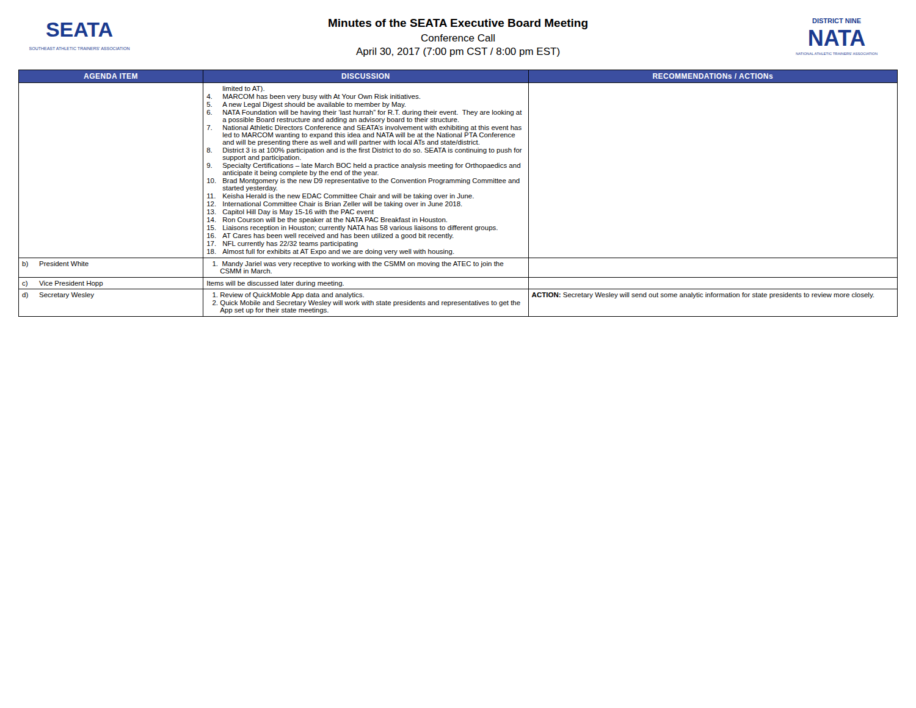Minutes of the SEATA Executive Board Meeting
Conference Call
April 30, 2017 (7:00 pm CST / 8:00 pm EST)
| AGENDA ITEM | DISCUSSION | RECOMMENDATIONs / ACTIONs |
| --- | --- | --- |
| | limited to AT). 4. MARCOM has been very busy with At Your Own Risk initiatives. 5. A new Legal Digest should be available to member by May. 6. NATA Foundation will be having their ‘last hurrah” for R.T. during their event. They are looking at a possible Board restructure and adding an advisory board to their structure. 7. National Athletic Directors Conference and SEATA’s involvement with exhibiting at this event has led to MARCOM wanting to expand this idea and NATA will be at the National PTA Conference and will be presenting there as well and will partner with local ATs and state/district. 8. District 3 is at 100% participation and is the first District to do so. SEATA is continuing to push for support and participation. 9. Specialty Certifications – late March BOC held a practice analysis meeting for Orthopaedics and anticipate it being complete by the end of the year. 10. Brad Montgomery is the new D9 representative to the Convention Programming Committee and started yesterday. 11. Keisha Herald is the new EDAC Committee Chair and will be taking over in June. 12. International Committee Chair is Brian Zeller will be taking over in June 2018. 13. Capitol Hill Day is May 15-16 with the PAC event 14. Ron Courson will be the speaker at the NATA PAC Breakfast in Houston. 15. Liaisons reception in Houston; currently NATA has 58 various liaisons to different groups. 16. AT Cares has been well received and has been utilized a good bit recently. 17. NFL currently has 22/32 teams participating 18. Almost full for exhibits at AT Expo and we are doing very well with housing. | |
| b) President White | Mandy Jariel was very receptive to working with the CSMM on moving the ATEC to join the CSMM in March. | |
| c) Vice President Hopp | Items will be discussed later during meeting. | |
| d) Secretary Wesley | Review of QuickMoble App data and analytics. Quick Mobile and Secretary Wesley will work with state presidents and representatives to get the App set up for their state meetings. | ACTION: Secretary Wesley will send out some analytic information for state presidents to review more closely. |